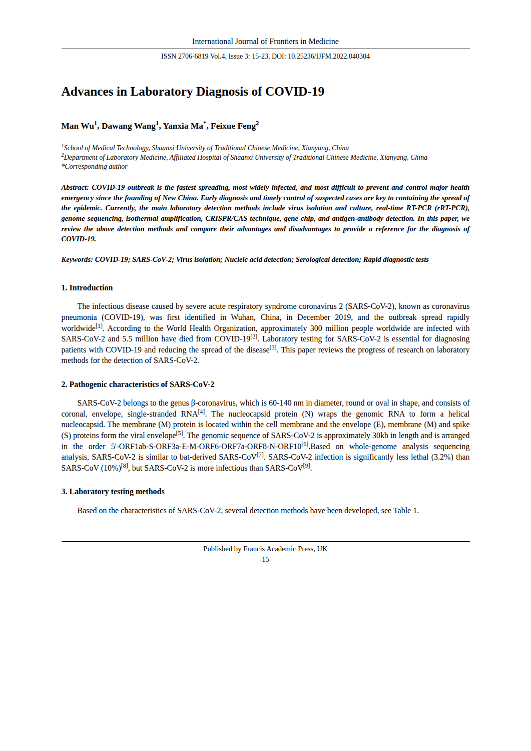International Journal of Frontiers in Medicine
ISSN 2706-6819 Vol.4, Issue 3: 15-23, DOI: 10.25236/IJFM.2022.040304
Advances in Laboratory Diagnosis of COVID-19
Man Wu1, Dawang Wang1, Yanxia Ma*, Feixue Feng2
1School of Medical Technology, Shaanxi University of Traditional Chinese Medicine, Xianyang, China
2Department of Laboratory Medicine, Affiliated Hospital of Shaanxi University of Traditional Chinese Medicine, Xianyang, China
*Corresponding author
Abstract: COVID-19 outbreak is the fastest spreading, most widely infected, and most difficult to prevent and control major health emergency since the founding of New China. Early diagnosis and timely control of suspected cases are key to containing the spread of the epidemic. Currently, the main laboratory detection methods include virus isolation and culture, real-time RT-PCR (rRT-PCR), genome sequencing, isothermal amplification, CRISPR/CAS technique, gene chip, and antigen-antibody detection. In this paper, we review the above detection methods and compare their advantages and disadvantages to provide a reference for the diagnosis of COVID-19.
Keywords: COVID-19; SARS-CoV-2; Virus isolation; Nucleic acid detection; Serological detection; Rapid diagnostic tests
1. Introduction
The infectious disease caused by severe acute respiratory syndrome coronavirus 2 (SARS-CoV-2), known as coronavirus pneumonia (COVID-19), was first identified in Wuhan, China, in December 2019, and the outbreak spread rapidly worldwide[1]. According to the World Health Organization, approximately 300 million people worldwide are infected with SARS-CoV-2 and 5.5 million have died from COVID-19[2]. Laboratory testing for SARS-CoV-2 is essential for diagnosing patients with COVID-19 and reducing the spread of the disease[3]. This paper reviews the progress of research on laboratory methods for the detection of SARS-CoV-2.
2. Pathogenic characteristics of SARS-CoV-2
SARS-CoV-2 belongs to the genus β-coronavirus, which is 60-140 nm in diameter, round or oval in shape, and consists of coronal, envelope, single-stranded RNA[4]. The nucleocapsid protein (N) wraps the genomic RNA to form a helical nucleocapsid. The membrane (M) protein is located within the cell membrane and the envelope (E), membrane (M) and spike (S) proteins form the viral envelope[5]. The genomic sequence of SARS-CoV-2 is approximately 30kb in length and is arranged in the order 5'-ORF1ab-S-ORF3a-E-M-ORF6-ORF7a-ORF8-N-ORF10[6].Based on whole-genome analysis sequencing analysis, SARS-CoV-2 is similar to bat-derived SARS-CoV[7]. SARS-CoV-2 infection is significantly less lethal (3.2%) than SARS-CoV (10%)[8], but SARS-CoV-2 is more infectious than SARS-CoV[9].
3. Laboratory testing methods
Based on the characteristics of SARS-CoV-2, several detection methods have been developed, see Table 1.
Published by Francis Academic Press, UK -15-